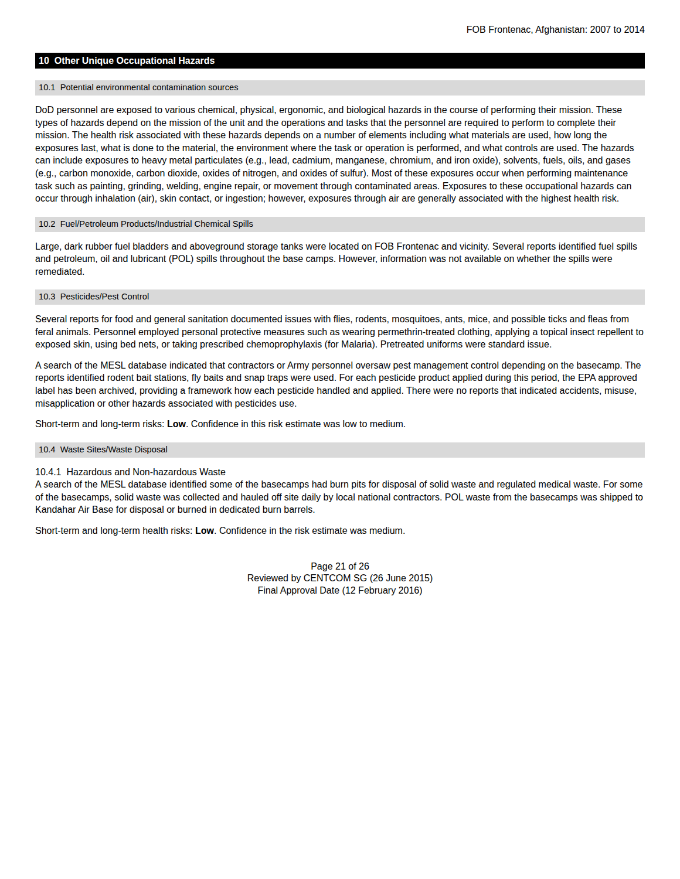FOB Frontenac, Afghanistan: 2007 to 2014
10 Other Unique Occupational Hazards
10.1 Potential environmental contamination sources
DoD personnel are exposed to various chemical, physical, ergonomic, and biological hazards in the course of performing their mission. These types of hazards depend on the mission of the unit and the operations and tasks that the personnel are required to perform to complete their mission. The health risk associated with these hazards depends on a number of elements including what materials are used, how long the exposures last, what is done to the material, the environment where the task or operation is performed, and what controls are used. The hazards can include exposures to heavy metal particulates (e.g., lead, cadmium, manganese, chromium, and iron oxide), solvents, fuels, oils, and gases (e.g., carbon monoxide, carbon dioxide, oxides of nitrogen, and oxides of sulfur). Most of these exposures occur when performing maintenance task such as painting, grinding, welding, engine repair, or movement through contaminated areas. Exposures to these occupational hazards can occur through inhalation (air), skin contact, or ingestion; however, exposures through air are generally associated with the highest health risk.
10.2 Fuel/Petroleum Products/Industrial Chemical Spills
Large, dark rubber fuel bladders and aboveground storage tanks were located on FOB Frontenac and vicinity. Several reports identified fuel spills and petroleum, oil and lubricant (POL) spills throughout the base camps. However, information was not available on whether the spills were remediated.
10.3 Pesticides/Pest Control
Several reports for food and general sanitation documented issues with flies, rodents, mosquitoes, ants, mice, and possible ticks and fleas from feral animals. Personnel employed personal protective measures such as wearing permethrin-treated clothing, applying a topical insect repellent to exposed skin, using bed nets, or taking prescribed chemoprophylaxis (for Malaria). Pretreated uniforms were standard issue.
A search of the MESL database indicated that contractors or Army personnel oversaw pest management control depending on the basecamp. The reports identified rodent bait stations, fly baits and snap traps were used. For each pesticide product applied during this period, the EPA approved label has been archived, providing a framework how each pesticide handled and applied. There were no reports that indicated accidents, misuse, misapplication or other hazards associated with pesticides use.
Short-term and long-term risks: Low. Confidence in this risk estimate was low to medium.
10.4 Waste Sites/Waste Disposal
10.4.1 Hazardous and Non-hazardous Waste
A search of the MESL database identified some of the basecamps had burn pits for disposal of solid waste and regulated medical waste. For some of the basecamps, solid waste was collected and hauled off site daily by local national contractors. POL waste from the basecamps was shipped to Kandahar Air Base for disposal or burned in dedicated burn barrels.
Short-term and long-term health risks: Low. Confidence in the risk estimate was medium.
Page 21 of 26
Reviewed by CENTCOM SG (26 June 2015)
Final Approval Date (12 February 2016)